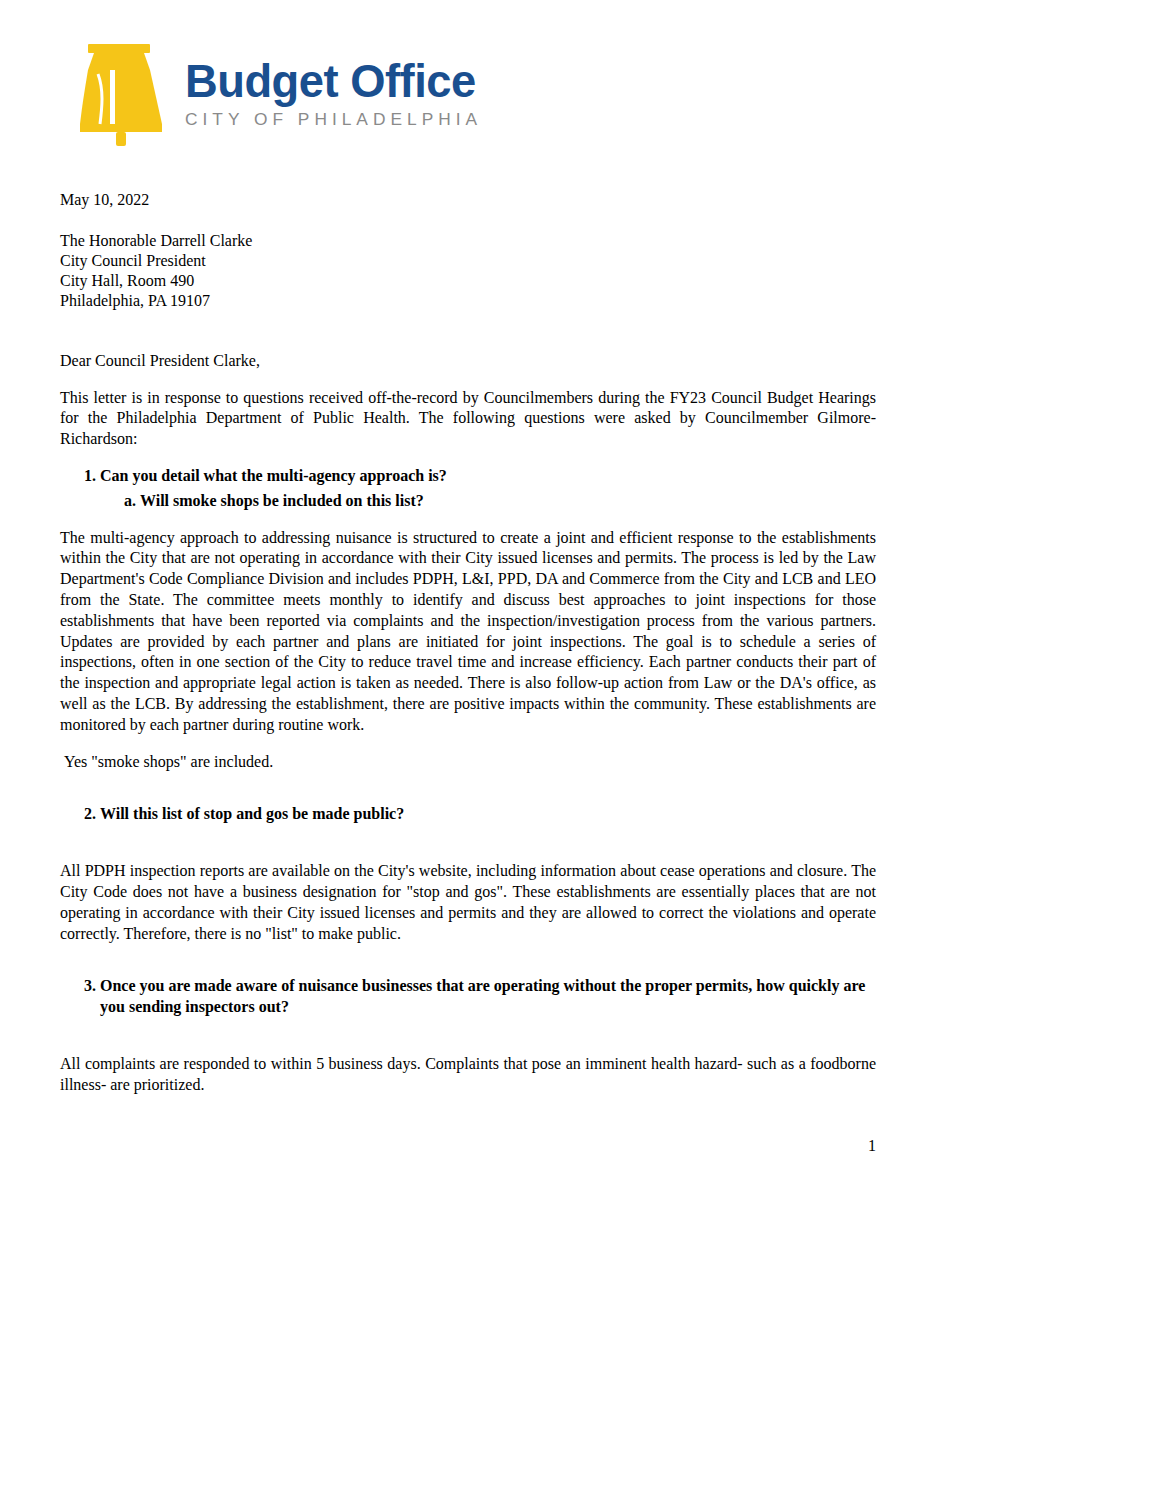Budget Office CITY OF PHILADELPHIA
May 10, 2022
The Honorable Darrell Clarke
City Council President
City Hall, Room 490
Philadelphia, PA 19107
Dear Council President Clarke,
This letter is in response to questions received off-the-record by Councilmembers during the FY23 Council Budget Hearings for the Philadelphia Department of Public Health. The following questions were asked by Councilmember Gilmore-Richardson:
Can you detail what the multi-agency approach is?
Will smoke shops be included on this list?
The multi-agency approach to addressing nuisance is structured to create a joint and efficient response to the establishments within the City that are not operating in accordance with their City issued licenses and permits. The process is led by the Law Department's Code Compliance Division and includes PDPH, L&I, PPD, DA and Commerce from the City and LCB and LEO from the State. The committee meets monthly to identify and discuss best approaches to joint inspections for those establishments that have been reported via complaints and the inspection/investigation process from the various partners. Updates are provided by each partner and plans are initiated for joint inspections. The goal is to schedule a series of inspections, often in one section of the City to reduce travel time and increase efficiency. Each partner conducts their part of the inspection and appropriate legal action is taken as needed. There is also follow-up action from Law or the DA's office, as well as the LCB. By addressing the establishment, there are positive impacts within the community. These establishments are monitored by each partner during routine work.
Yes "smoke shops" are included.
Will this list of stop and gos be made public?
All PDPH inspection reports are available on the City's website, including information about cease operations and closure. The City Code does not have a business designation for "stop and gos". These establishments are essentially places that are not operating in accordance with their City issued licenses and permits and they are allowed to correct the violations and operate correctly. Therefore, there is no "list" to make public.
Once you are made aware of nuisance businesses that are operating without the proper permits, how quickly are you sending inspectors out?
All complaints are responded to within 5 business days. Complaints that pose an imminent health hazard- such as a foodborne illness- are prioritized.
1